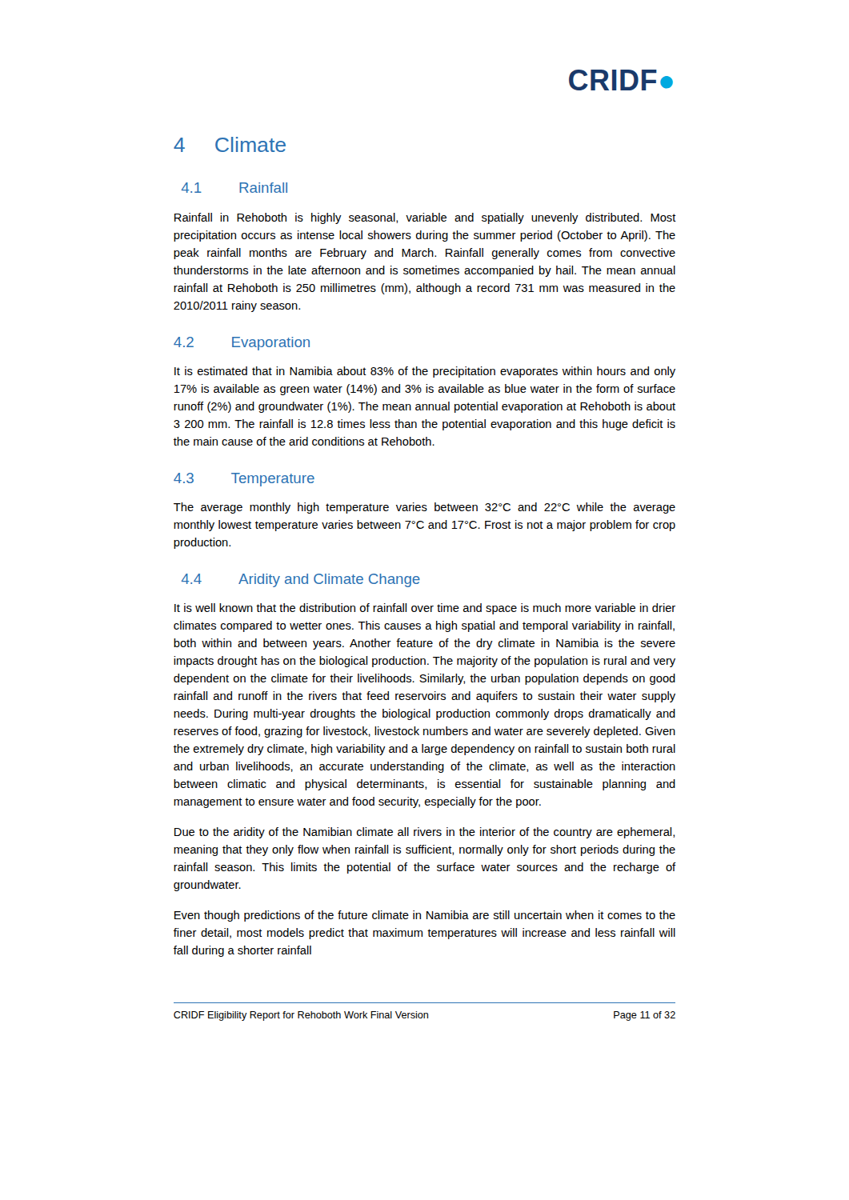CRIDF●
4 Climate
4.1 Rainfall
Rainfall in Rehoboth is highly seasonal, variable and spatially unevenly distributed. Most precipitation occurs as intense local showers during the summer period (October to April). The peak rainfall months are February and March. Rainfall generally comes from convective thunderstorms in the late afternoon and is sometimes accompanied by hail. The mean annual rainfall at Rehoboth is 250 millimetres (mm), although a record 731 mm was measured in the 2010/2011 rainy season.
4.2 Evaporation
It is estimated that in Namibia about 83% of the precipitation evaporates within hours and only 17% is available as green water (14%) and 3% is available as blue water in the form of surface runoff (2%) and groundwater (1%). The mean annual potential evaporation at Rehoboth is about 3 200 mm. The rainfall is 12.8 times less than the potential evaporation and this huge deficit is the main cause of the arid conditions at Rehoboth.
4.3 Temperature
The average monthly high temperature varies between 32°C and 22°C while the average monthly lowest temperature varies between 7°C and 17°C. Frost is not a major problem for crop production.
4.4 Aridity and Climate Change
It is well known that the distribution of rainfall over time and space is much more variable in drier climates compared to wetter ones. This causes a high spatial and temporal variability in rainfall, both within and between years. Another feature of the dry climate in Namibia is the severe impacts drought has on the biological production. The majority of the population is rural and very dependent on the climate for their livelihoods. Similarly, the urban population depends on good rainfall and runoff in the rivers that feed reservoirs and aquifers to sustain their water supply needs. During multi-year droughts the biological production commonly drops dramatically and reserves of food, grazing for livestock, livestock numbers and water are severely depleted. Given the extremely dry climate, high variability and a large dependency on rainfall to sustain both rural and urban livelihoods, an accurate understanding of the climate, as well as the interaction between climatic and physical determinants, is essential for sustainable planning and management to ensure water and food security, especially for the poor.
Due to the aridity of the Namibian climate all rivers in the interior of the country are ephemeral, meaning that they only flow when rainfall is sufficient, normally only for short periods during the rainfall season. This limits the potential of the surface water sources and the recharge of groundwater.
Even though predictions of the future climate in Namibia are still uncertain when it comes to the finer detail, most models predict that maximum temperatures will increase and less rainfall will fall during a shorter rainfall
CRIDF Eligibility Report for Rehoboth Work Final Version
Page 11 of 32